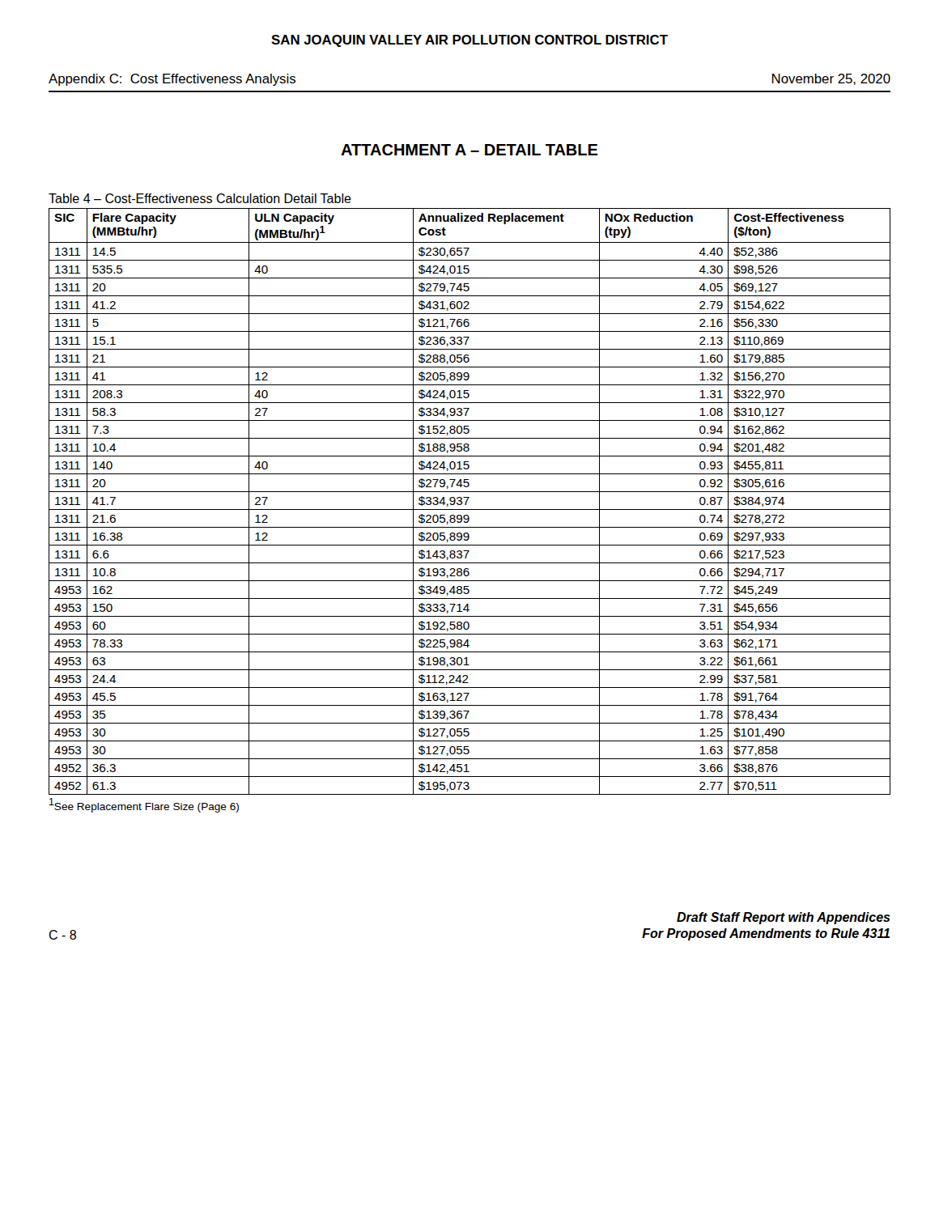SAN JOAQUIN VALLEY AIR POLLUTION CONTROL DISTRICT
Appendix C: Cost Effectiveness Analysis November 25, 2020
ATTACHMENT A – DETAIL TABLE
Table 4 – Cost-Effectiveness Calculation Detail Table
| SIC | Flare Capacity (MMBtu/hr) | ULN Capacity (MMBtu/hr) 1 | Annualized Replacement Cost | NOx Reduction (tpy) | Cost-Effectiveness ($/ton) |
| --- | --- | --- | --- | --- | --- |
| 1311 | 14.5 | | $230,657 | 4.40 | $52,386 |
| 1311 | 535.5 | 40 | $424,015 | 4.30 | $98,526 |
| 1311 | 20 | | $279,745 | 4.05 | $69,127 |
| 1311 | 41.2 | | $431,602 | 2.79 | $154,622 |
| 1311 | 5 | | $121,766 | 2.16 | $56,330 |
| 1311 | 15.1 | | $236,337 | 2.13 | $110,869 |
| 1311 | 21 | | $288,056 | 1.60 | $179,885 |
| 1311 | 41 | 12 | $205,899 | 1.32 | $156,270 |
| 1311 | 208.3 | 40 | $424,015 | 1.31 | $322,970 |
| 1311 | 58.3 | 27 | $334,937 | 1.08 | $310,127 |
| 1311 | 7.3 | | $152,805 | 0.94 | $162,862 |
| 1311 | 10.4 | | $188,958 | 0.94 | $201,482 |
| 1311 | 140 | 40 | $424,015 | 0.93 | $455,811 |
| 1311 | 20 | | $279,745 | 0.92 | $305,616 |
| 1311 | 41.7 | 27 | $334,937 | 0.87 | $384,974 |
| 1311 | 21.6 | 12 | $205,899 | 0.74 | $278,272 |
| 1311 | 16.38 | 12 | $205,899 | 0.69 | $297,933 |
| 1311 | 6.6 | | $143,837 | 0.66 | $217,523 |
| 1311 | 10.8 | | $193,286 | 0.66 | $294,717 |
| 4953 | 162 | | $349,485 | 7.72 | $45,249 |
| 4953 | 150 | | $333,714 | 7.31 | $45,656 |
| 4953 | 60 | | $192,580 | 3.51 | $54,934 |
| 4953 | 78.33 | | $225,984 | 3.63 | $62,171 |
| 4953 | 63 | | $198,301 | 3.22 | $61,661 |
| 4953 | 24.4 | | $112,242 | 2.99 | $37,581 |
| 4953 | 45.5 | | $163,127 | 1.78 | $91,764 |
| 4953 | 35 | | $139,367 | 1.78 | $78,434 |
| 4953 | 30 | | $127,055 | 1.25 | $101,490 |
| 4953 | 30 | | $127,055 | 1.63 | $77,858 |
| 4952 | 36.3 | | $142,451 | 3.66 | $38,876 |
| 4952 | 61.3 | | $195,073 | 2.77 | $70,511 |
1See Replacement Flare Size (Page 6)
C - 8 Draft Staff Report with Appendices
For Proposed Amendments to Rule 4311